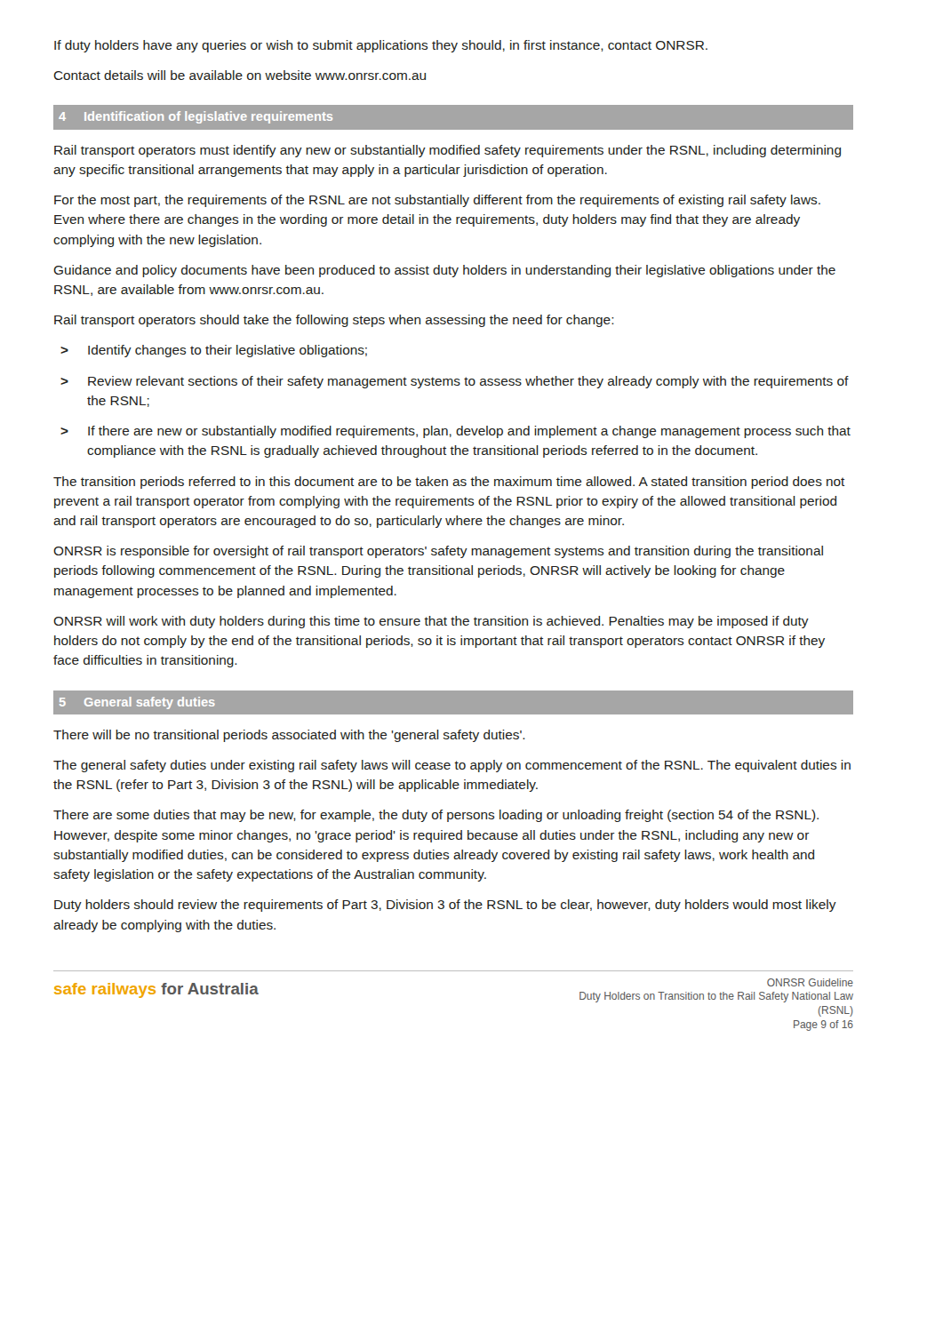If duty holders have any queries or wish to submit applications they should, in first instance, contact ONRSR.
Contact details will be available on website www.onrsr.com.au
4 Identification of legislative requirements
Rail transport operators must identify any new or substantially modified safety requirements under the RSNL, including determining any specific transitional arrangements that may apply in a particular jurisdiction of operation.
For the most part, the requirements of the RSNL are not substantially different from the requirements of existing rail safety laws. Even where there are changes in the wording or more detail in the requirements, duty holders may find that they are already complying with the new legislation.
Guidance and policy documents have been produced to assist duty holders in understanding their legislative obligations under the RSNL, are available from www.onrsr.com.au.
Rail transport operators should take the following steps when assessing the need for change:
Identify changes to their legislative obligations;
Review relevant sections of their safety management systems to assess whether they already comply with the requirements of the RSNL;
If there are new or substantially modified requirements, plan, develop and implement a change management process such that compliance with the RSNL is gradually achieved throughout the transitional periods referred to in the document.
The transition periods referred to in this document are to be taken as the maximum time allowed. A stated transition period does not prevent a rail transport operator from complying with the requirements of the RSNL prior to expiry of the allowed transitional period and rail transport operators are encouraged to do so, particularly where the changes are minor.
ONRSR is responsible for oversight of rail transport operators' safety management systems and transition during the transitional periods following commencement of the RSNL. During the transitional periods, ONRSR will actively be looking for change management processes to be planned and implemented.
ONRSR will work with duty holders during this time to ensure that the transition is achieved. Penalties may be imposed if duty holders do not comply by the end of the transitional periods, so it is important that rail transport operators contact ONRSR if they face difficulties in transitioning.
5 General safety duties
There will be no transitional periods associated with the 'general safety duties'.
The general safety duties under existing rail safety laws will cease to apply on commencement of the RSNL. The equivalent duties in the RSNL (refer to Part 3, Division 3 of the RSNL) will be applicable immediately.
There are some duties that may be new, for example, the duty of persons loading or unloading freight (section 54 of the RSNL). However, despite some minor changes, no 'grace period' is required because all duties under the RSNL, including any new or substantially modified duties, can be considered to express duties already covered by existing rail safety laws, work health and safety legislation or the safety expectations of the Australian community.
Duty holders should review the requirements of Part 3, Division 3 of the RSNL to be clear, however, duty holders would most likely already be complying with the duties.
safe railways for Australia
ONRSR Guideline
Duty Holders on Transition to the Rail Safety National Law
(RSNL)
Page 9 of 16